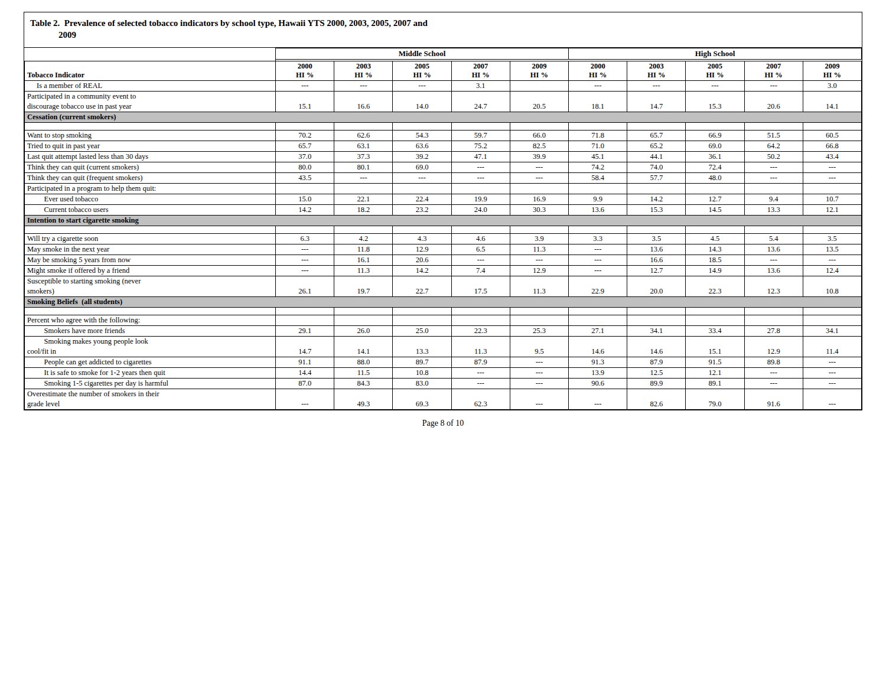Table 2. Prevalence of selected tobacco indicators by school type, Hawaii YTS 2000, 2003, 2005, 2007 and
2009
| | Middle School | High School |
| --- | --- | --- |
| Tobacco Indicator | 2000 HI % | 2003 HI % | 2005 HI % | 2007 HI % | 2009 HI % | 2000 HI % | 2003 HI % | 2005 HI % | 2007 HI % | 2009 HI % |
| Is a member of REAL | --- | --- | --- | 3.1 | | --- | --- | --- | --- | 3.0 |
| Participated in a community event to | | | | | | | | | | |
| discourage tobacco use in past year | 15.1 | 16.6 | 14.0 | 24.7 | 20.5 | 18.1 | 14.7 | 15.3 | 20.6 | 14.1 |
| Cessation (current smokers) |
| Want to stop smoking | 70.2 | 62.6 | 54.3 | 59.7 | 66.0 | 71.8 | 65.7 | 66.9 | 51.5 | 60.5 |
| Tried to quit in past year | 65.7 | 63.1 | 63.6 | 75.2 | 82.5 | 71.0 | 65.2 | 69.0 | 64.2 | 66.8 |
| Last quit attempt lasted less than 30 days | 37.0 | 37.3 | 39.2 | 47.1 | 39.9 | 45.1 | 44.1 | 36.1 | 50.2 | 43.4 |
| Think they can quit (current smokers) | 80.0 | 80.1 | 69.0 | --- | --- | 74.2 | 74.0 | 72.4 | --- | --- |
| Think they can quit (frequent smokers) | 43.5 | --- | --- | --- | --- | 58.4 | 57.7 | 48.0 | --- | --- |
| Participated in a program to help them quit: | | | | | | | | | | |
| Ever used tobacco | 15.0 | 22.1 | 22.4 | 19.9 | 16.9 | 9.9 | 14.2 | 12.7 | 9.4 | 10.7 |
| Current tobacco users | 14.2 | 18.2 | 23.2 | 24.0 | 30.3 | 13.6 | 15.3 | 14.5 | 13.3 | 12.1 |
| Intention to start cigarette smoking |
| Will try a cigarette soon | 6.3 | 4.2 | 4.3 | 4.6 | 3.9 | 3.3 | 3.5 | 4.5 | 5.4 | 3.5 |
| May smoke in the next year | --- | 11.8 | 12.9 | 6.5 | 11.3 | --- | 13.6 | 14.3 | 13.6 | 13.5 |
| May be smoking 5 years from now | --- | 16.1 | 20.6 | --- | --- | --- | 16.6 | 18.5 | --- | --- |
| Might smoke if offered by a friend | --- | 11.3 | 14.2 | 7.4 | 12.9 | --- | 12.7 | 14.9 | 13.6 | 12.4 |
| Susceptible to starting smoking (never | | | | | | | | | | |
| smokers) | 26.1 | 19.7 | 22.7 | 17.5 | 11.3 | 22.9 | 20.0 | 22.3 | 12.3 | 10.8 |
| Smoking Beliefs (all students) |
| Percent who agree with the following: | | | | | | | | | | |
| Smokers have more friends | 29.1 | 26.0 | 25.0 | 22.3 | 25.3 | 27.1 | 34.1 | 33.4 | 27.8 | 34.1 |
| Smoking makes young people look | | | | | | | | | | |
| cool/fit in | 14.7 | 14.1 | 13.3 | 11.3 | 9.5 | 14.6 | 14.6 | 15.1 | 12.9 | 11.4 |
| People can get addicted to cigarettes | 91.1 | 88.0 | 89.7 | 87.9 | --- | 91.3 | 87.9 | 91.5 | 89.8 | --- |
| It is safe to smoke for 1-2 years then quit | 14.4 | 11.5 | 10.8 | --- | --- | 13.9 | 12.5 | 12.1 | --- | --- |
| Smoking 1-5 cigarettes per day is harmful | 87.0 | 84.3 | 83.0 | --- | --- | 90.6 | 89.9 | 89.1 | --- | --- |
| Overestimate the number of smokers in their | | | | | | | | | | |
| grade level | --- | 49.3 | 69.3 | 62.3 | --- | --- | 82.6 | 79.0 | 91.6 | --- |
Page 8 of 10